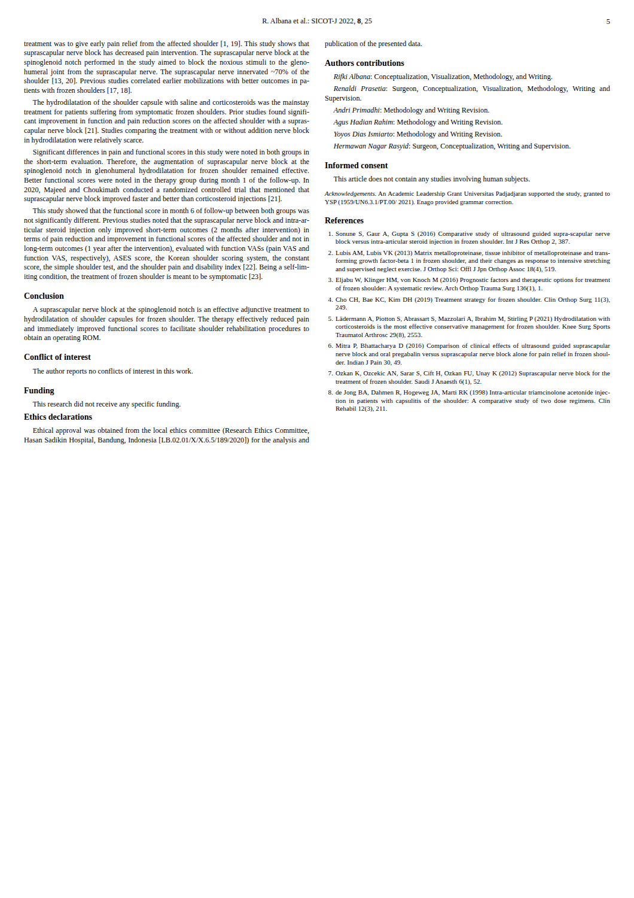R. Albana et al.: SICOT-J 2022, 8, 25 5
treatment was to give early pain relief from the affected shoulder [1, 19]. This study shows that suprascapular nerve block has decreased pain intervention. The suprascapular nerve block at the spinoglenoid notch performed in the study aimed to block the noxious stimuli to the glenohumeral joint from the suprascapular nerve. The suprascapular nerve innervated ~70% of the shoulder [13, 20]. Previous studies correlated earlier mobilizations with better outcomes in patients with frozen shoulders [17, 18].
The hydrodilatation of the shoulder capsule with saline and corticosteroids was the mainstay treatment for patients suffering from symptomatic frozen shoulders. Prior studies found significant improvement in function and pain reduction scores on the affected shoulder with a suprascapular nerve block [21]. Studies comparing the treatment with or without addition nerve block in hydrodilatation were relatively scarce.
Significant differences in pain and functional scores in this study were noted in both groups in the short-term evaluation. Therefore, the augmentation of suprascapular nerve block at the spinoglenoid notch in glenohumeral hydrodilatation for frozen shoulder remained effective. Better functional scores were noted in the therapy group during month 1 of the follow-up. In 2020, Majeed and Choukimath conducted a randomized controlled trial that mentioned that suprascapular nerve block improved faster and better than corticosteroid injections [21].
This study showed that the functional score in month 6 of follow-up between both groups was not significantly different. Previous studies noted that the suprascapular nerve block and intra-articular steroid injection only improved short-term outcomes (2 months after intervention) in terms of pain reduction and improvement in functional scores of the affected shoulder and not in long-term outcomes (1 year after the intervention), evaluated with function VASs (pain VAS and function VAS, respectively), ASES score, the Korean shoulder scoring system, the constant score, the simple shoulder test, and the shoulder pain and disability index [22]. Being a self-limiting condition, the treatment of frozen shoulder is meant to be symptomatic [23].
Conclusion
A suprascapular nerve block at the spinoglenoid notch is an effective adjunctive treatment to hydrodilatation of shoulder capsules for frozen shoulder. The therapy effectively reduced pain and immediately improved functional scores to facilitate shoulder rehabilitation procedures to obtain an operating ROM.
Conflict of interest
The author reports no conflicts of interest in this work.
Funding
This research did not receive any specific funding.
Ethics declarations
Ethical approval was obtained from the local ethics committee (Research Ethics Committee, Hasan Sadikin Hospital, Bandung, Indonesia [LB.02.01/X/X.6.5/189/2020]) for the analysis and publication of the presented data.
Authors contributions
Rifki Albana: Conceptualization, Visualization, Methodology, and Writing.
Renaldi Prasetia: Surgeon, Conceptualization, Visualization, Methodology, Writing and Supervision.
Andri Primadhi: Methodology and Writing Revision.
Agus Hadian Rahim: Methodology and Writing Revision.
Yoyos Dias Ismiarto: Methodology and Writing Revision.
Hermawan Nagar Rasyid: Surgeon, Conceptualization, Writing and Supervision.
Informed consent
This article does not contain any studies involving human subjects.
Acknowledgements. An Academic Leadership Grant Universitas Padjadjaran supported the study, granted to YSP (1959/UN6.3.1/PT.00/ 2021). Enago provided grammar correction.
References
Sonune S, Gaur A, Gupta S (2016) Comparative study of ultrasound guided supra-scapular nerve block versus intra-articular steroid injection in frozen shoulder. Int J Res Orthop 2, 387.
Lubis AM, Lubis VK (2013) Matrix metalloproteinase, tissue inhibitor of metalloproteinase and transforming growth factor-beta 1 in frozen shoulder, and their changes as response to intensive stretching and supervised neglect exercise. J Orthop Sci: Offl J Jpn Orthop Assoc 18(4), 519.
Eljabu W, Klinger HM, von Knoch M (2016) Prognostic factors and therapeutic options for treatment of frozen shoulder: A systematic review. Arch Orthop Trauma Surg 136(1), 1.
Cho CH, Bae KC, Kim DH (2019) Treatment strategy for frozen shoulder. Clin Orthop Surg 11(3), 249.
Lädermann A, Piotton S, Abrassart S, Mazzolari A, Ibrahim M, Stirling P (2021) Hydrodilatation with corticosteroids is the most effective conservative management for frozen shoulder. Knee Surg Sports Traumatol Arthrosc 29(8), 2553.
Mitra P, Bhattacharya D (2016) Comparison of clinical effects of ultrasound guided suprascapular nerve block and oral pregabalin versus suprascapular nerve block alone for pain relief in frozen shoulder. Indian J Pain 30, 49.
Ozkan K, Ozcekic AN, Sarar S, Cift H, Ozkan FU, Unay K (2012) Suprascapular nerve block for the treatment of frozen shoulder. Saudi J Anaesth 6(1), 52.
de Jong BA, Dahmen R, Hogeweg JA, Marti RK (1998) Intra-articular triamcinolone acetonide injection in patients with capsulitis of the shoulder: A comparative study of two dose regimens. Clin Rehabil 12(3), 211.